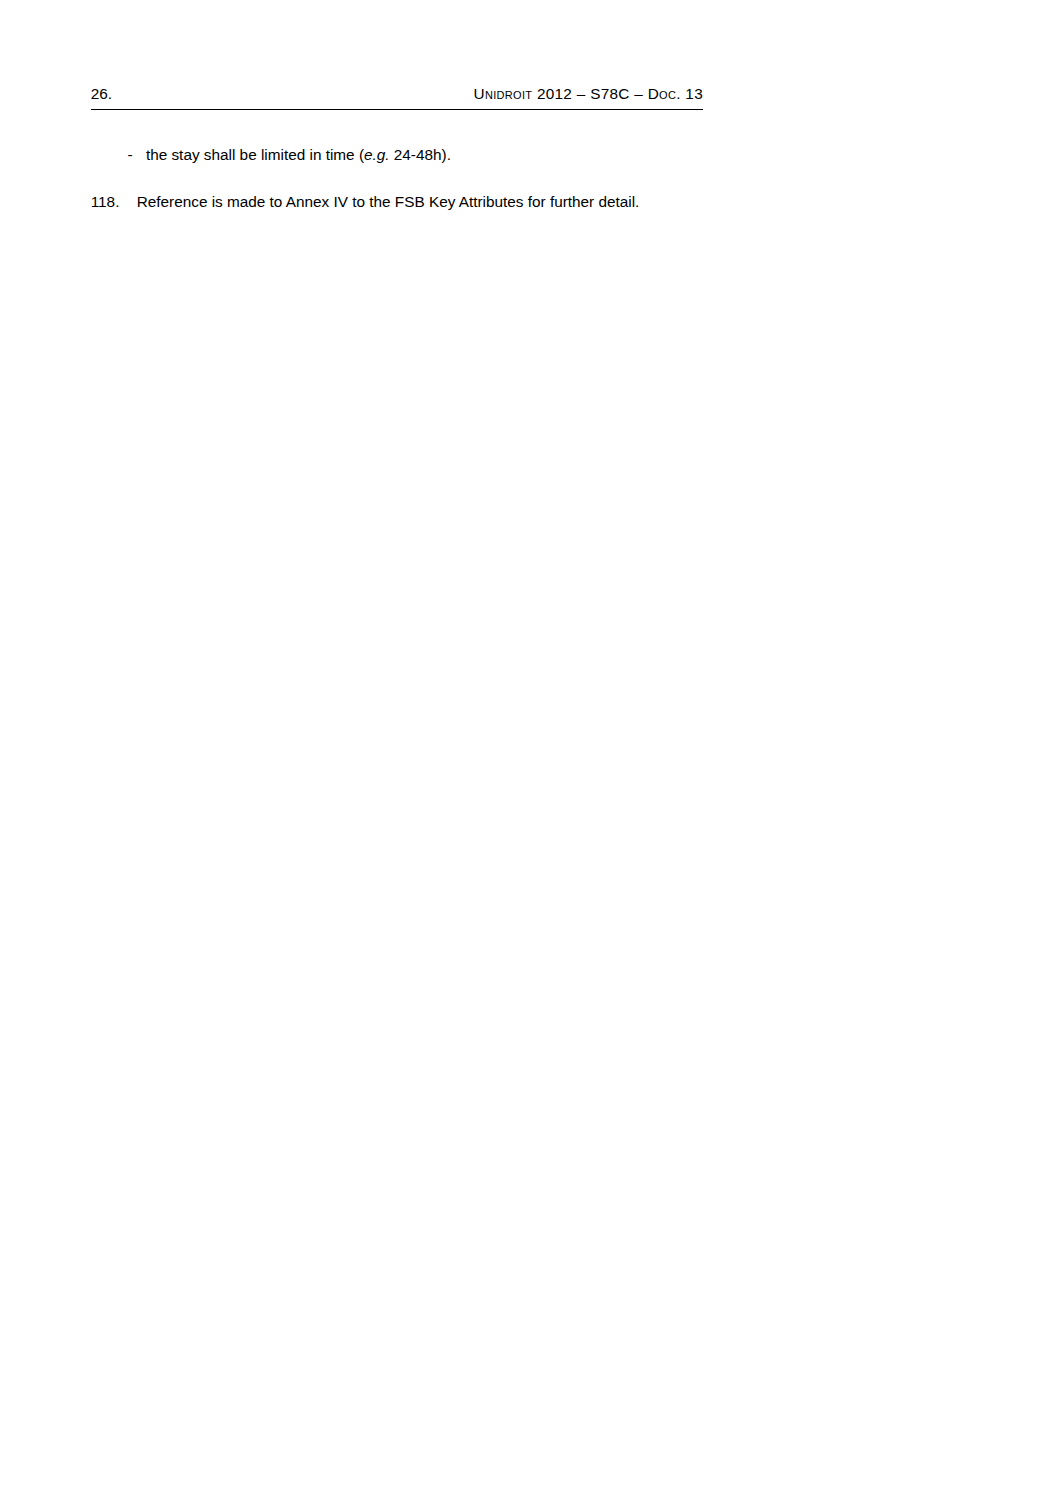26.
Unidroit 2012 – S78C – Doc. 13
the stay shall be limited in time (e.g. 24-48h).
118. Reference is made to Annex IV to the FSB Key Attributes for further detail.